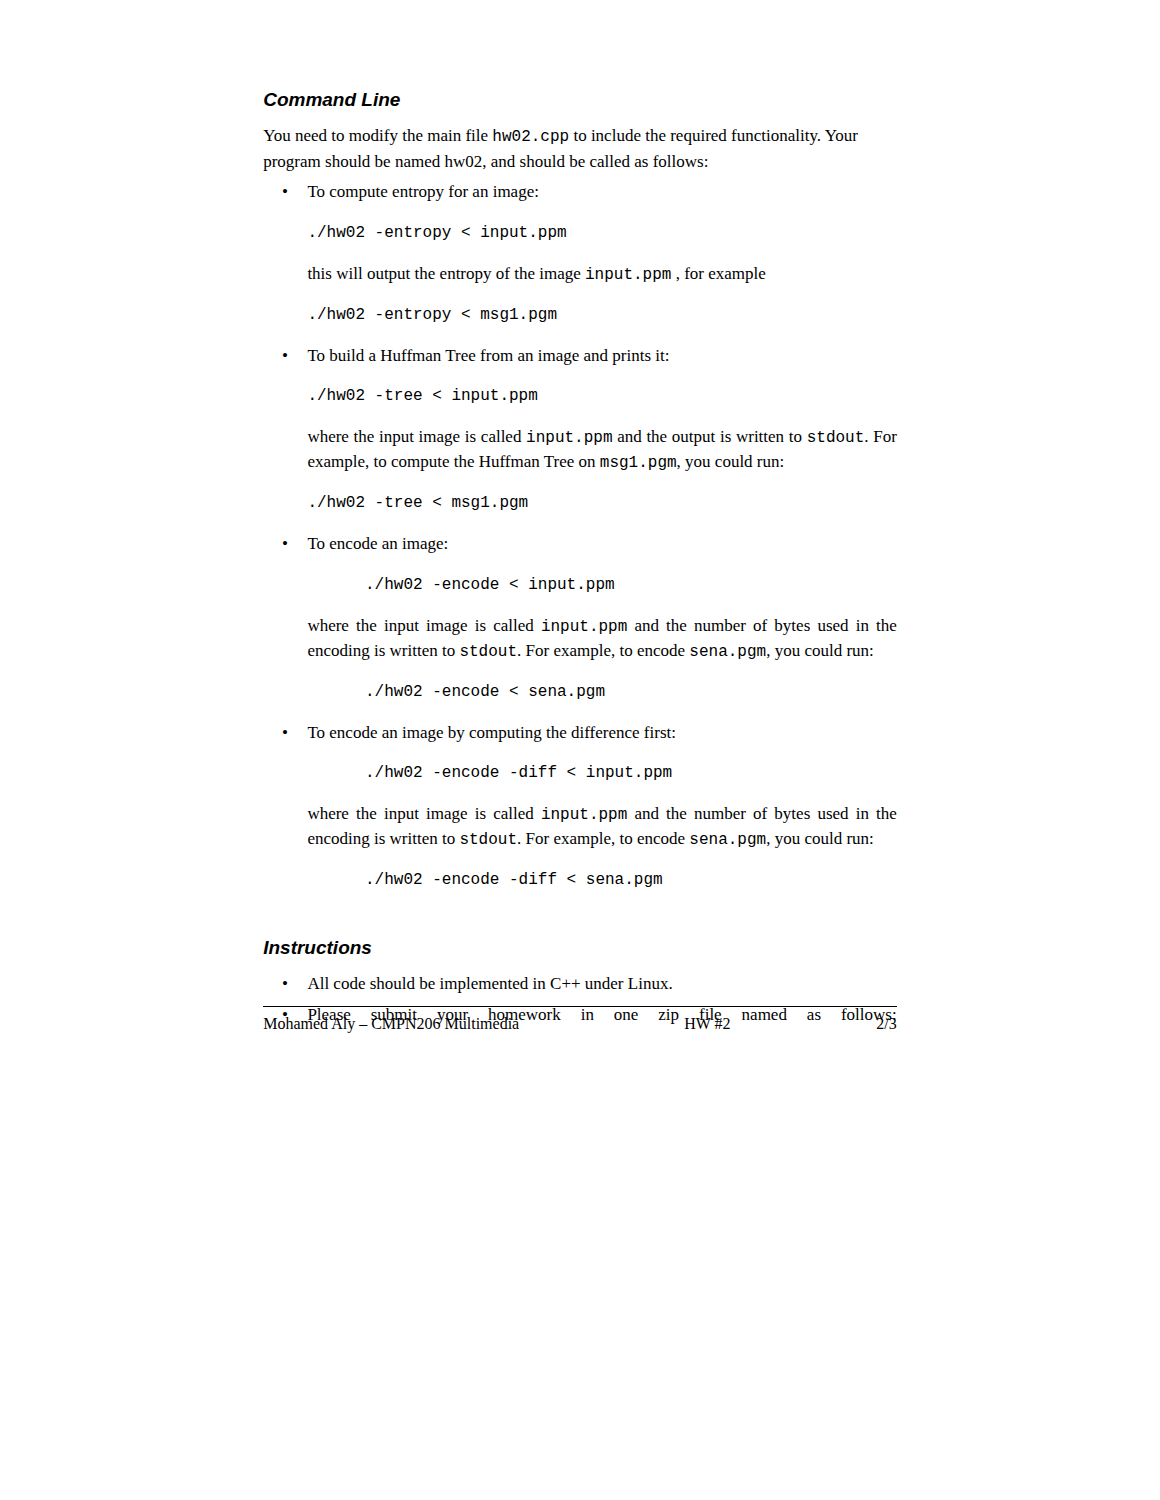Command Line
You need to modify the main file hw02.cpp to include the required functionality. Your program should be named hw02, and should be called as follows:
To compute entropy for an image:
./hw02 -entropy < input.ppm
this will output the entropy of the image input.ppm , for example
./hw02 -entropy < msg1.pgm
To build a Huffman Tree from an image and prints it:
./hw02 -tree < input.ppm
where the input image is called input.ppm and the output is written to stdout. For example, to compute the Huffman Tree on msg1.pgm, you could run:
./hw02 -tree < msg1.pgm
To encode an image:
./hw02 -encode < input.ppm
where the input image is called input.ppm and the number of bytes used in the encoding is written to stdout. For example, to encode sena.pgm, you could run:
./hw02 -encode < sena.pgm
To encode an image by computing the difference first:
./hw02 -encode -diff < input.ppm
where the input image is called input.ppm and the number of bytes used in the encoding is written to stdout. For example, to encode sena.pgm, you could run:
./hw02 -encode -diff < sena.pgm
Instructions
All code should be implemented in C++ under Linux.
Please submit your homework in one zip file named as follows:
Mohamed Aly – CMPN206 Multimedia HW #2 2/3